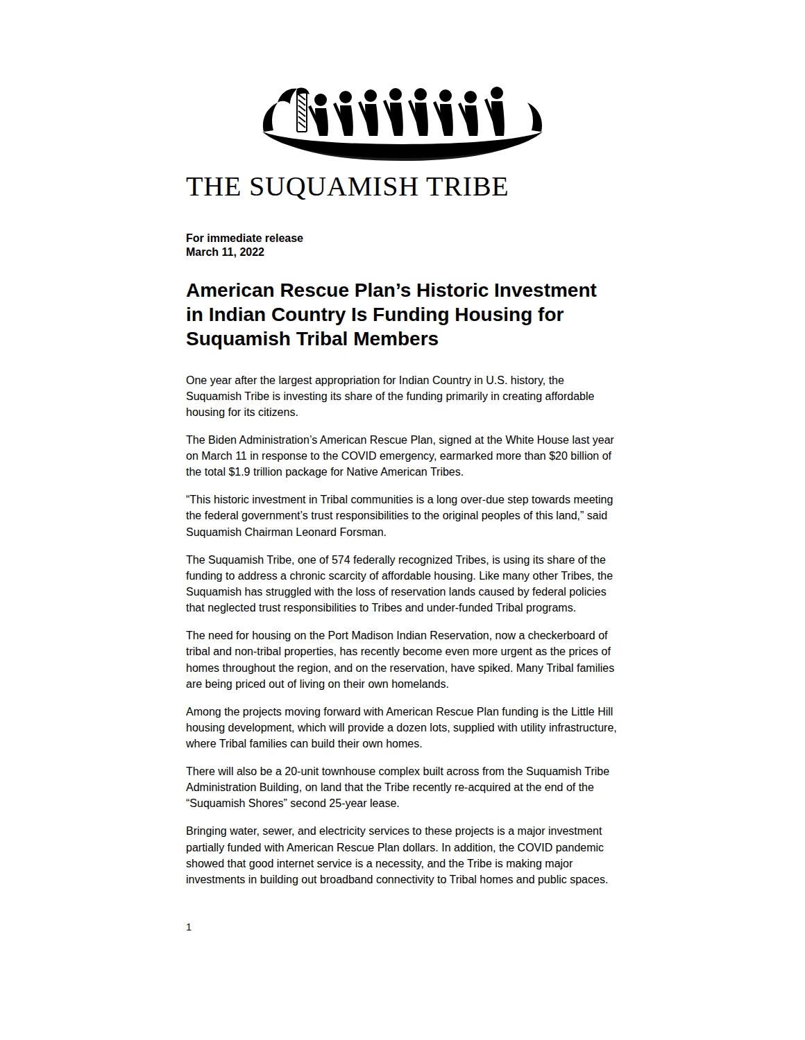THE SUQUAMISH TRIBE
For immediate release
March 11, 2022
American Rescue Plan’s Historic Investment in Indian Country Is Funding Housing for Suquamish Tribal Members
One year after the largest appropriation for Indian Country in U.S. history, the Suquamish Tribe is investing its share of the funding primarily in creating affordable housing for its citizens.
The Biden Administration’s American Rescue Plan, signed at the White House last year on March 11 in response to the COVID emergency, earmarked more than $20 billion of the total $1.9 trillion package for Native American Tribes.
“This historic investment in Tribal communities is a long over-due step towards meeting the federal government’s trust responsibilities to the original peoples of this land,” said Suquamish Chairman Leonard Forsman.
The Suquamish Tribe, one of 574 federally recognized Tribes, is using its share of the funding to address a chronic scarcity of affordable housing. Like many other Tribes, the Suquamish has struggled with the loss of reservation lands caused by federal policies that neglected trust responsibilities to Tribes and under-funded Tribal programs.
The need for housing on the Port Madison Indian Reservation, now a checkerboard of tribal and non-tribal properties, has recently become even more urgent as the prices of homes throughout the region, and on the reservation, have spiked. Many Tribal families are being priced out of living on their own homelands.
Among the projects moving forward with American Rescue Plan funding is the Little Hill housing development, which will provide a dozen lots, supplied with utility infrastructure, where Tribal families can build their own homes.
There will also be a 20-unit townhouse complex built across from the Suquamish Tribe Administration Building, on land that the Tribe recently re-acquired at the end of the “Suquamish Shores” second 25-year lease.
Bringing water, sewer, and electricity services to these projects is a major investment partially funded with American Rescue Plan dollars. In addition, the COVID pandemic showed that good internet service is a necessity, and the Tribe is making major investments in building out broadband connectivity to Tribal homes and public spaces.
1